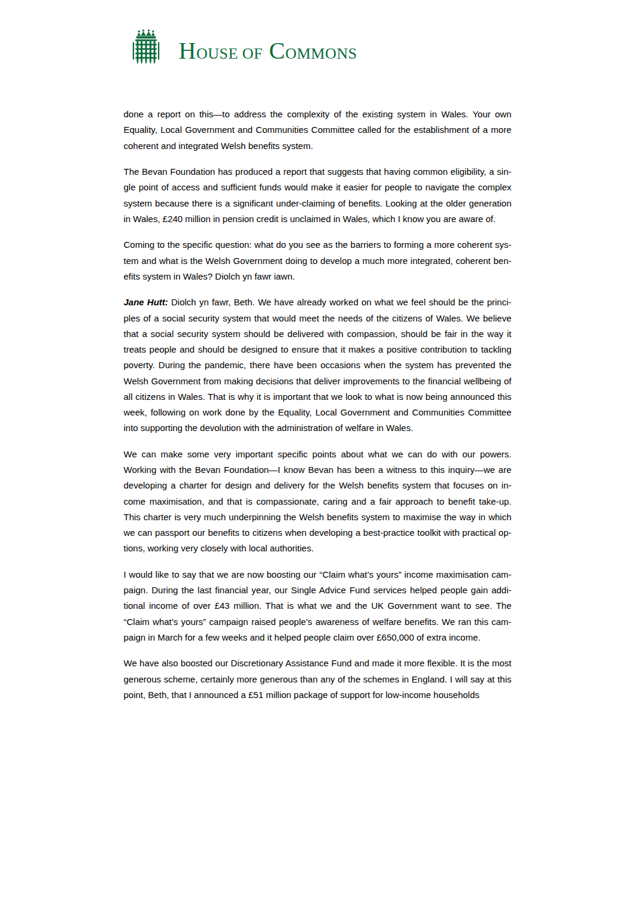HOUSE OF COMMONS
done a report on this—to address the complexity of the existing system in Wales. Your own Equality, Local Government and Communities Committee called for the establishment of a more coherent and integrated Welsh benefits system.
The Bevan Foundation has produced a report that suggests that having common eligibility, a single point of access and sufficient funds would make it easier for people to navigate the complex system because there is a significant under-claiming of benefits. Looking at the older generation in Wales, £240 million in pension credit is unclaimed in Wales, which I know you are aware of.
Coming to the specific question: what do you see as the barriers to forming a more coherent system and what is the Welsh Government doing to develop a much more integrated, coherent benefits system in Wales? Diolch yn fawr iawn.
Jane Hutt: Diolch yn fawr, Beth. We have already worked on what we feel should be the principles of a social security system that would meet the needs of the citizens of Wales. We believe that a social security system should be delivered with compassion, should be fair in the way it treats people and should be designed to ensure that it makes a positive contribution to tackling poverty. During the pandemic, there have been occasions when the system has prevented the Welsh Government from making decisions that deliver improvements to the financial wellbeing of all citizens in Wales. That is why it is important that we look to what is now being announced this week, following on work done by the Equality, Local Government and Communities Committee into supporting the devolution with the administration of welfare in Wales.
We can make some very important specific points about what we can do with our powers. Working with the Bevan Foundation—I know Bevan has been a witness to this inquiry—we are developing a charter for design and delivery for the Welsh benefits system that focuses on income maximisation, and that is compassionate, caring and a fair approach to benefit take-up. This charter is very much underpinning the Welsh benefits system to maximise the way in which we can passport our benefits to citizens when developing a best-practice toolkit with practical options, working very closely with local authorities.
I would like to say that we are now boosting our “Claim what’s yours” income maximisation campaign. During the last financial year, our Single Advice Fund services helped people gain additional income of over £43 million. That is what we and the UK Government want to see. The “Claim what’s yours” campaign raised people’s awareness of welfare benefits. We ran this campaign in March for a few weeks and it helped people claim over £650,000 of extra income.
We have also boosted our Discretionary Assistance Fund and made it more flexible. It is the most generous scheme, certainly more generous than any of the schemes in England. I will say at this point, Beth, that I announced a £51 million package of support for low-income households